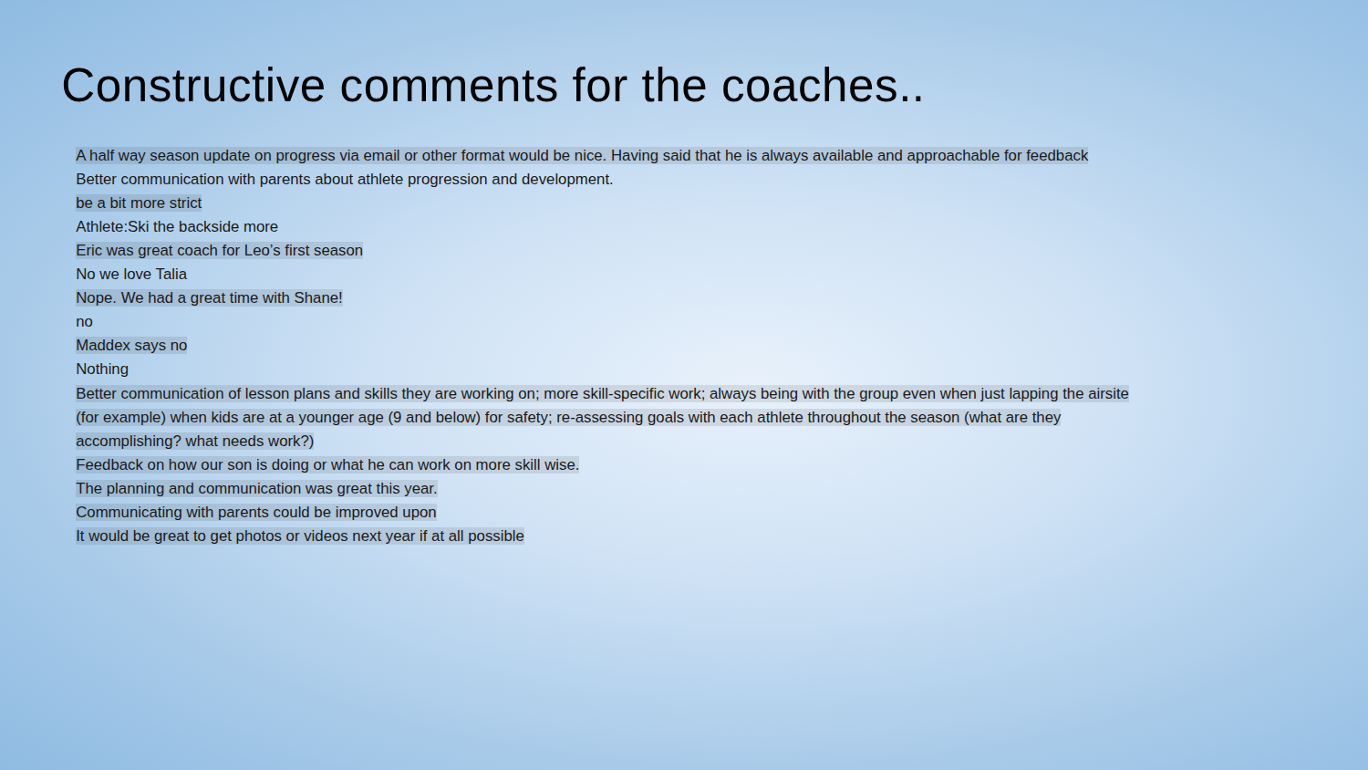Constructive comments for the coaches..
A half way season update on progress via email or other format would be nice. Having said that he is always available and approachable for feedback
Better communication with parents about athlete progression and development.
be a bit more strict
Athlete:Ski the backside more
Eric was great coach for Leo’s first season
No we love Talia
Nope. We had a great time with Shane!
no
Maddex says no
Nothing
Better communication of lesson plans and skills they are working on; more skill-specific work; always being with the group even when just lapping the airsite (for example) when kids are at a younger age (9 and below) for safety; re-assessing goals with each athlete throughout the season (what are they accomplishing? what needs work?)
Feedback on how our son is doing or what he can work on more skill wise.
The planning and communication was great this year.
Communicating with parents could be improved upon
It would be great to get photos or videos next year if at all possible